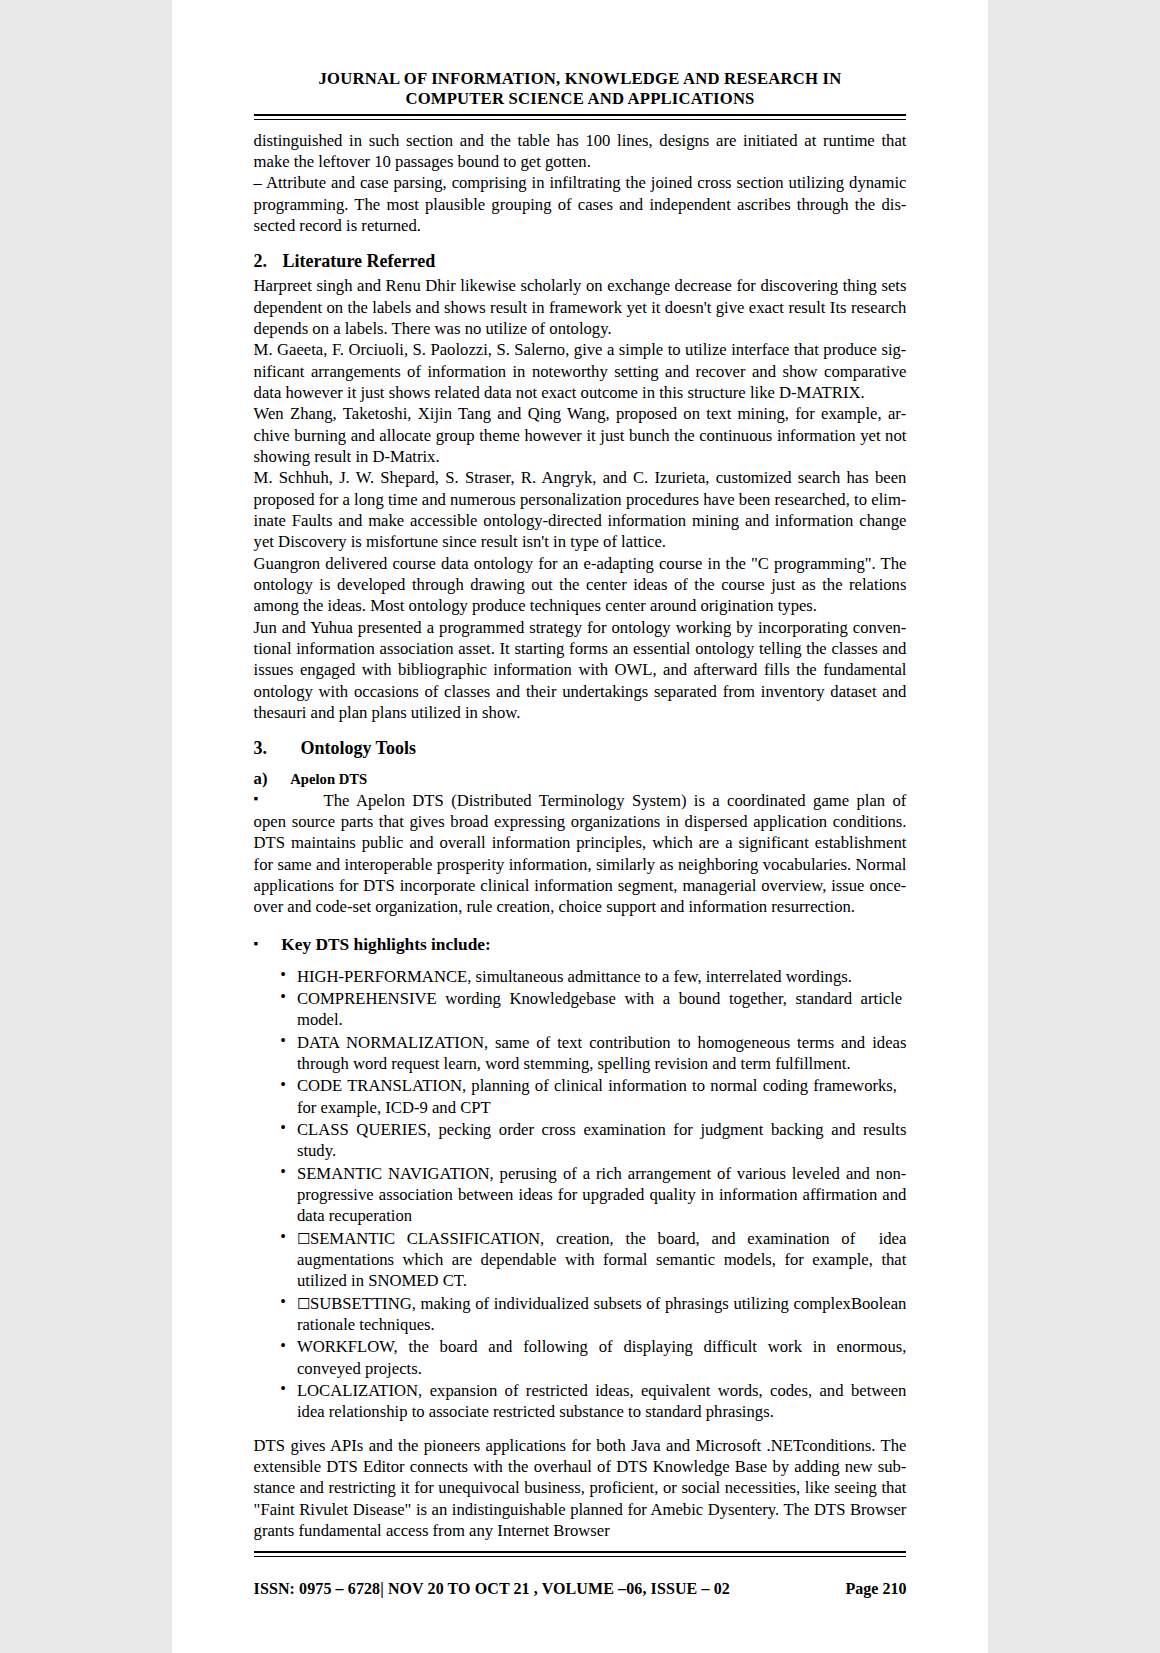Journal of Information, Knowledge and Research in
Computer Science and Applications
distinguished in such section and the table has 100 lines, designs are initiated at runtime that make the leftover 10 passages bound to get gotten.
– Attribute and case parsing, comprising in infiltrating the joined cross section utilizing dynamic programming. The most plausible grouping of cases and independent ascribes through the dissected record is returned.
2. Literature Referred
Harpreet singh and Renu Dhir likewise scholarly on exchange decrease for discovering thing sets dependent on the labels and shows result in framework yet it doesn't give exact result Its research depends on a labels. There was no utilize of ontology.
M. Gaeeta, F. Orciuoli, S. Paolozzi, S. Salerno, give a simple to utilize interface that produce significant arrangements of information in noteworthy setting and recover and show comparative data however it just shows related data not exact outcome in this structure like D-MATRIX.
Wen Zhang, Taketoshi, Xijin Tang and Qing Wang, proposed on text mining, for example, archive burning and allocate group theme however it just bunch the continuous information yet not showing result in D-Matrix.
M. Schhuh, J. W. Shepard, S. Straser, R. Angryk, and C. Izurieta, customized search has been proposed for a long time and numerous personalization procedures have been researched, to eliminate Faults and make accessible ontology-directed information mining and information change yet Discovery is misfortune since result isn't in type of lattice.
Guangron delivered course data ontology for an e-adapting course in the "C programming". The ontology is developed through drawing out the center ideas of the course just as the relations among the ideas. Most ontology produce techniques center around origination types.
Jun and Yuhua presented a programmed strategy for ontology working by incorporating conventional information association asset. It starting forms an essential ontology telling the classes and issues engaged with bibliographic information with OWL, and afterward fills the fundamental ontology with occasions of classes and their undertakings separated from inventory dataset and thesauri and plan plans utilized in show.
3. Ontology Tools
a) Apelon DTS
The Apelon DTS (Distributed Terminology System) is a coordinated game plan of open source parts that gives broad expressing organizations in dispersed application conditions. DTS maintains public and overall information principles, which are a significant establishment for same and interoperable prosperity information, similarly as neighboring vocabularies. Normal applications for DTS incorporate clinical information segment, managerial overview, issue once-over and code-set organization, rule creation, choice support and information resurrection.
Key DTS highlights include:
HIGH-PERFORMANCE, simultaneous admittance to a few, interrelated wordings.
COMPREHENSIVE wording Knowledgebase with a bound together, standard article model.
DATA NORMALIZATION, same of text contribution to homogeneous terms and ideas through word request learn, word stemming, spelling revision and term fulfillment.
CODE TRANSLATION, planning of clinical information to normal coding frameworks, for example, ICD-9 and CPT
CLASS QUERIES, pecking order cross examination for judgment backing and results study.
SEMANTIC NAVIGATION, perusing of a rich arrangement of various leveled and non-progressive association between ideas for upgraded quality in information affirmation and data recuperation
☐SEMANTIC CLASSIFICATION, creation, the board, and examination of idea augmentations which are dependable with formal semantic models, for example, that utilized in SNOMED CT.
☐SUBSETTING, making of individualized subsets of phrasings utilizing complexBoolean rationale techniques.
WORKFLOW, the board and following of displaying difficult work in enormous, conveyed projects.
LOCALIZATION, expansion of restricted ideas, equivalent words, codes, and between idea relationship to associate restricted substance to standard phrasings.
DTS gives APIs and the pioneers applications for both Java and Microsoft .NETconditions. The extensible DTS Editor connects with the overhaul of DTS Knowledge Base by adding new substance and restricting it for unequivocal business, proficient, or social necessities, like seeing that "Faint Rivulet Disease" is an indistinguishable planned for Amebic Dysentery. The DTS Browser grants fundamental access from any Internet Browser
ISSN: 0975 – 6728| NOV 20 TO OCT 21 , VOLUME –06, ISSUE – 02 Page 210